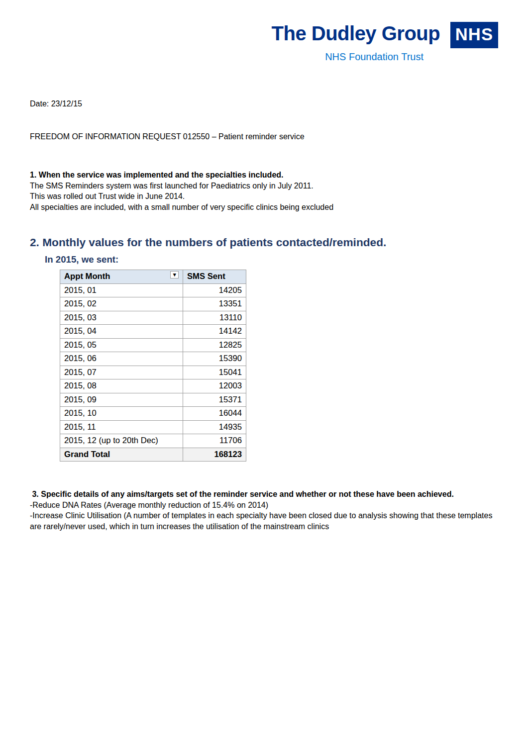The Dudley Group NHS
NHS Foundation Trust
Date: 23/12/15
FREEDOM OF INFORMATION REQUEST 012550 – Patient reminder service
1. When the service was implemented and the specialties included.
The SMS Reminders system was first launched for Paediatrics only in July 2011.
This was rolled out Trust wide in June 2014.
All specialties are included, with a small number of very specific clinics being excluded
2. Monthly values for the numbers of patients contacted/reminded.
In 2015, we sent:
| Appt Month ▼ | SMS Sent |
| --- | --- |
| 2015, 01 | 14205 |
| 2015, 02 | 13351 |
| 2015, 03 | 13110 |
| 2015, 04 | 14142 |
| 2015, 05 | 12825 |
| 2015, 06 | 15390 |
| 2015, 07 | 15041 |
| 2015, 08 | 12003 |
| 2015, 09 | 15371 |
| 2015, 10 | 16044 |
| 2015, 11 | 14935 |
| 2015, 12 (up to 20th Dec) | 11706 |
| Grand Total | 168123 |
3. Specific details of any aims/targets set of the reminder service and whether or not these have been achieved.
-Reduce DNA Rates (Average monthly reduction of 15.4% on 2014)
-Increase Clinic Utilisation (A number of templates in each specialty have been closed due to analysis showing that these templates are rarely/never used, which in turn increases the utilisation of the mainstream clinics